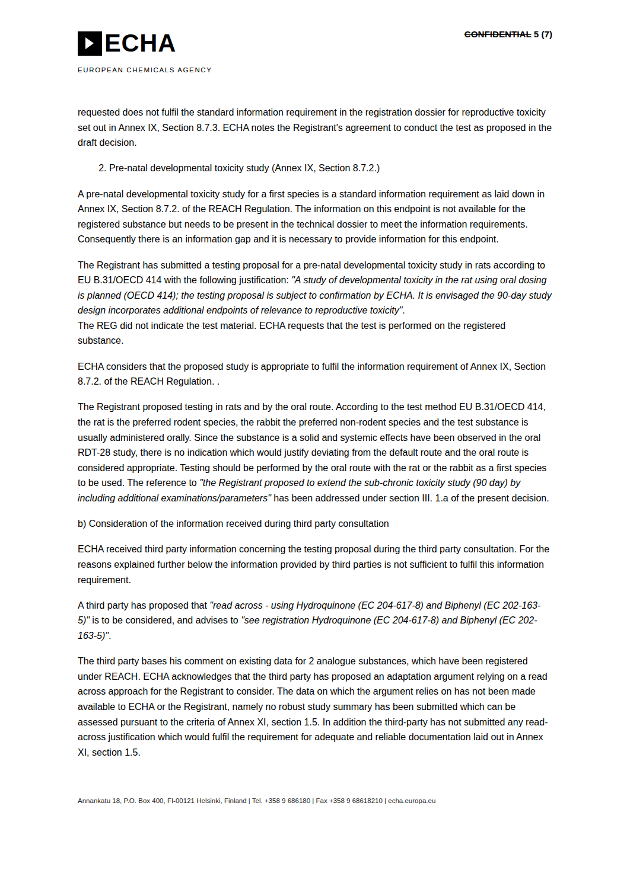ECHA
European Chemicals Agency
CONFIDENTIAL 5 (7)
requested does not fulfil the standard information requirement in the registration dossier for reproductive toxicity set out in Annex IX, Section 8.7.3. ECHA notes the Registrant's agreement to conduct the test as proposed in the draft decision.
2. Pre-natal developmental toxicity study (Annex IX, Section 8.7.2.)
A pre-natal developmental toxicity study for a first species is a standard information requirement as laid down in Annex IX, Section 8.7.2. of the REACH Regulation. The information on this endpoint is not available for the registered substance but needs to be present in the technical dossier to meet the information requirements. Consequently there is an information gap and it is necessary to provide information for this endpoint.
The Registrant has submitted a testing proposal for a pre-natal developmental toxicity study in rats according to EU B.31/OECD 414 with the following justification: "A study of developmental toxicity in the rat using oral dosing is planned (OECD 414); the testing proposal is subject to confirmation by ECHA. It is envisaged the 90-day study design incorporates additional endpoints of relevance to reproductive toxicity".
The REG did not indicate the test material. ECHA requests that the test is performed on the registered substance.
ECHA considers that the proposed study is appropriate to fulfil the information requirement of Annex IX, Section 8.7.2. of the REACH Regulation. .
The Registrant proposed testing in rats and by the oral route. According to the test method EU B.31/OECD 414, the rat is the preferred rodent species, the rabbit the preferred non-rodent species and the test substance is usually administered orally. Since the substance is a solid and systemic effects have been observed in the oral RDT-28 study, there is no indication which would justify deviating from the default route and the oral route is considered appropriate. Testing should be performed by the oral route with the rat or the rabbit as a first species to be used. The reference to "the Registrant proposed to extend the sub-chronic toxicity study (90 day) by including additional examinations/parameters" has been addressed under section III. 1.a of the present decision.
b) Consideration of the information received during third party consultation
ECHA received third party information concerning the testing proposal during the third party consultation. For the reasons explained further below the information provided by third parties is not sufficient to fulfil this information requirement.
A third party has proposed that "read across - using Hydroquinone (EC 204-617-8) and Biphenyl (EC 202-163-5)" is to be considered, and advises to "see registration Hydroquinone (EC 204-617-8) and Biphenyl (EC 202-163-5)".
The third party bases his comment on existing data for 2 analogue substances, which have been registered under REACH. ECHA acknowledges that the third party has proposed an adaptation argument relying on a read across approach for the Registrant to consider. The data on which the argument relies on has not been made available to ECHA or the Registrant, namely no robust study summary has been submitted which can be assessed pursuant to the criteria of Annex XI, section 1.5. In addition the third-party has not submitted any read-across justification which would fulfil the requirement for adequate and reliable documentation laid out in Annex XI, section 1.5.
Annankatu 18, P.O. Box 400, FI-00121 Helsinki, Finland | Tel. +358 9 686180 | Fax +358 9 68618210 | echa.europa.eu